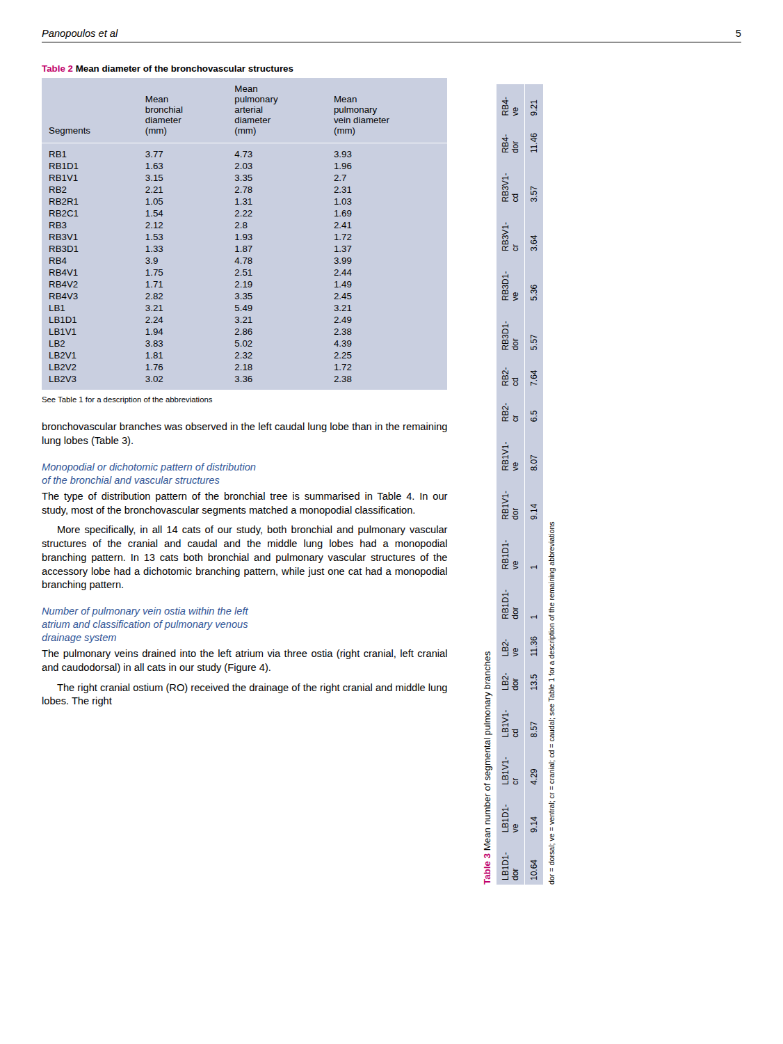Panopoulos et al
5
Table 2 Mean diameter of the bronchovascular structures
| Segments | Mean bronchial diameter (mm) | Mean pulmonary arterial diameter (mm) | Mean pulmonary vein diameter (mm) |
| --- | --- | --- | --- |
| RB1 | 3.77 | 4.73 | 3.93 |
| RB1D1 | 1.63 | 2.03 | 1.96 |
| RB1V1 | 3.15 | 3.35 | 2.7 |
| RB2 | 2.21 | 2.78 | 2.31 |
| RB2R1 | 1.05 | 1.31 | 1.03 |
| RB2C1 | 1.54 | 2.22 | 1.69 |
| RB3 | 2.12 | 2.8 | 2.41 |
| RB3V1 | 1.53 | 1.93 | 1.72 |
| RB3D1 | 1.33 | 1.87 | 1.37 |
| RB4 | 3.9 | 4.78 | 3.99 |
| RB4V1 | 1.75 | 2.51 | 2.44 |
| RB4V2 | 1.71 | 2.19 | 1.49 |
| RB4V3 | 2.82 | 3.35 | 2.45 |
| LB1 | 3.21 | 5.49 | 3.21 |
| LB1D1 | 2.24 | 3.21 | 2.49 |
| LB1V1 | 1.94 | 2.86 | 2.38 |
| LB2 | 3.83 | 5.02 | 4.39 |
| LB2V1 | 1.81 | 2.32 | 2.25 |
| LB2V2 | 1.76 | 2.18 | 1.72 |
| LB2V3 | 3.02 | 3.36 | 2.38 |
See Table 1 for a description of the abbreviations
bronchovascular branches was observed in the left caudal lung lobe than in the remaining lung lobes (Table 3).
Monopodial or dichotomic pattern of distribution
of the bronchial and vascular structures
The type of distribution pattern of the bronchial tree is summarised in Table 4. In our study, most of the bronchovascular segments matched a monopodial classification.
More specifically, in all 14 cats of our study, both bronchial and pulmonary vascular structures of the cranial and caudal and the middle lung lobes had a monopodial branching pattern. In 13 cats both bronchial and pulmonary vascular structures of the accessory lobe had a dichotomic branching pattern, while just one cat had a monopodial branching pattern.
Number of pulmonary vein ostia within the left
atrium and classification of pulmonary venous
drainage system
The pulmonary veins drained into the left atrium via three ostia (right cranial, left cranial and caudodorsal) in all cats in our study (Figure 4).
The right cranial ostium (RO) received the drainage of the right cranial and middle lung lobes. The right
Table 3 Mean number of segmental pulmonary branches
| LB1D1- dor | LB1D1- ve | LB1V1- cr | LB1V1- cd | LB2- dor | LB2- ve | RB1D1- dor | RB1D1- ve | RB1V1- dor | RB1V1- ve | RB2- cr | RB2- cd | RB3D1- dor | RB3D1- ve | RB3V1- cr | RB3V1- cd | RB4- dor | RB4- ve |
| --- | --- | --- | --- | --- | --- | --- | --- | --- | --- | --- | --- | --- | --- | --- | --- | --- | --- |
| 10.64 | 9.14 | 4.29 | 8.57 | 13.5 | 11.36 | 1 | 1 | 9.14 | 8.07 | 6.5 | 7.64 | 5.57 | 5.36 | 3.64 | 3.57 | 11.46 | 9.21 |
dor = dorsal; ve = ventral; cr = cranial; cd = caudal; see Table 1 for a description of the remaining abbreviations